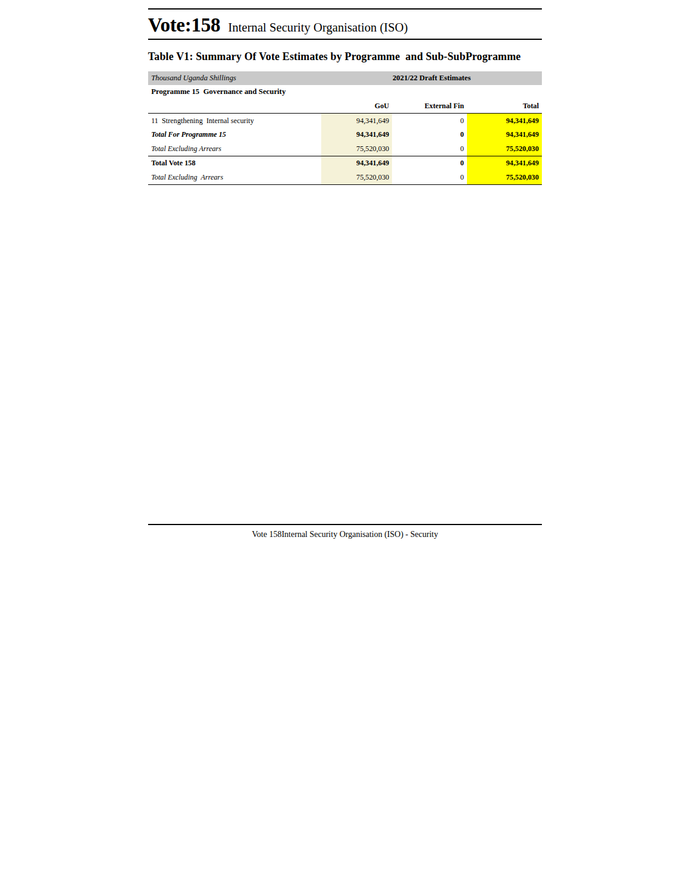Vote:158 Internal Security Organisation (ISO)
Table V1: Summary Of Vote Estimates by Programme and Sub-SubProgramme
| Thousand Uganda Shillings | 2021/22 Draft Estimates |
| Programme 15 Governance and Security |
| | GoU | External Fin | Total |
| 11 Strengthening Internal security | 94,341,649 | 0 | 94,341,649 |
| Total For Programme 15 | 94,341,649 | 0 | 94,341,649 |
| Total Excluding Arrears | 75,520,030 | 0 | 75,520,030 |
| Total Vote 158 | 94,341,649 | 0 | 94,341,649 |
| Total Excluding Arrears | 75,520,030 | 0 | 75,520,030 |
Vote 158Internal Security Organisation (ISO) - Security